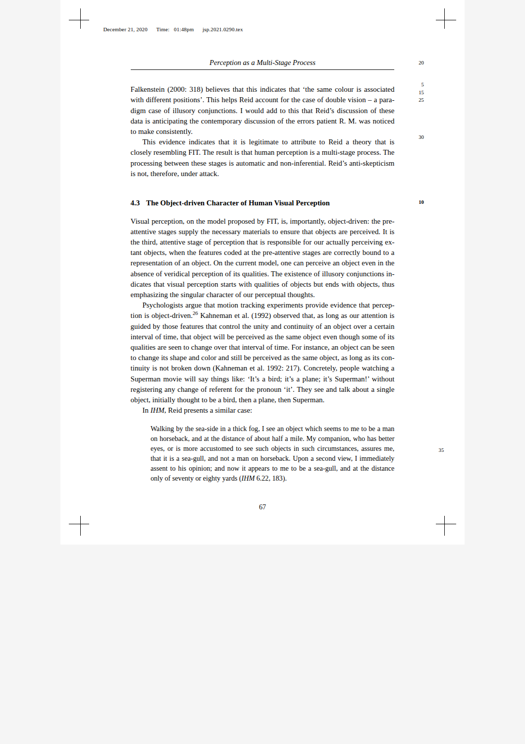December 21, 2020 Time: 01:48pm jsp.2021.0290.tex
Perception as a Multi-Stage Process
Falkenstein (2000: 318) believes that this indicates that ‘the same colour is associated with different positions’. This helps Reid account for the case of double vision – a paradigm case of illusory conjunctions. I would add to this that Reid’s discussion of these data is anticipating the contemporary discussion of the errors patient R. M. was noticed to make consistently.5
This evidence indicates that it is legitimate to attribute to Reid a theory that is closely resembling FIT. The result is that human perception is a multi-stage process. The processing between these stages is automatic and non-inferential. Reid’s anti-skepticism is not, therefore, under attack.
4.3 The Object-driven Character of Human Visual Perception10
Visual perception, on the model proposed by FIT, is, importantly, object-driven: the pre-attentive stages supply the necessary materials to ensure that objects are perceived. It is the third, attentive stage of perception that is responsible for our actually perceiving extant objects, when the features coded at the pre-attentive stages are correctly bound to a representation of an object. On the current model, one can perceive an object even in the absence of veridical perception of its qualities. The existence of illusory conjunctions indicates that visual perception starts with qualities of objects but ends with objects, thus emphasizing the singular character of our perceptual thoughts.15
Psychologists argue that motion tracking experiments provide evidence that perception is object-driven.26 Kahneman et al. (1992) observed that, as long as our attention is guided by those features that control the unity and continuity of an object over a certain interval of time, that object will be perceived as the same object even though some of its qualities are seen to change over that interval of time. For instance, an object can be seen to change its shape and color and still be perceived as the same object, as long as its continuity is not broken down (Kahneman et al. 1992: 217). Concretely, people watching a Superman movie will say things like: ‘It’s a bird; it’s a plane; it’s Superman!’ without registering any change of referent for the pronoun ‘it’. They see and talk about a single object, initially thought to be a bird, then a plane, then Superman.202530
In IHM, Reid presents a similar case:
Walking by the sea-side in a thick fog, I see an object which seems to me to be a man on horseback, and at the distance of about half a mile. My companion, who has better eyes, or is more accustomed to see such objects in such circumstances, assures me, that it is a sea-gull, and not a man on horseback. Upon a second view, I immediately assent to his opinion; and now it appears to me to be a sea-gull, and at the distance only of seventy or eighty yards (IHM 6.22, 183).35
67